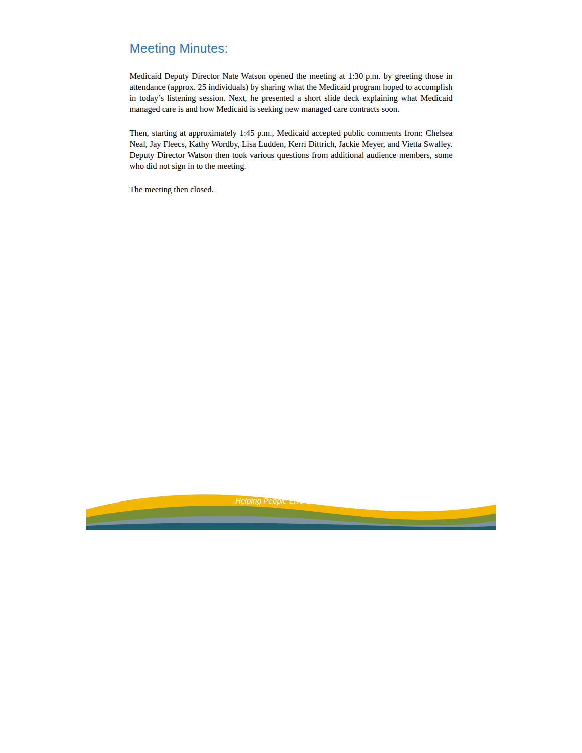Meeting Minutes:
Medicaid Deputy Director Nate Watson opened the meeting at 1:30 p.m. by greeting those in attendance (approx. 25 individuals) by sharing what the Medicaid program hoped to accomplish in today’s listening session. Next, he presented a short slide deck explaining what Medicaid managed care is and how Medicaid is seeking new managed care contracts soon.
Then, starting at approximately 1:45 p.m., Medicaid accepted public comments from: Chelsea Neal, Jay Fleecs, Kathy Wordby, Lisa Ludden, Kerri Dittrich, Jackie Meyer, and Vietta Swalley. Deputy Director Watson then took various questions from additional audience members, some who did not sign in to the meeting.
The meeting then closed.
Helping People Live Better Lives